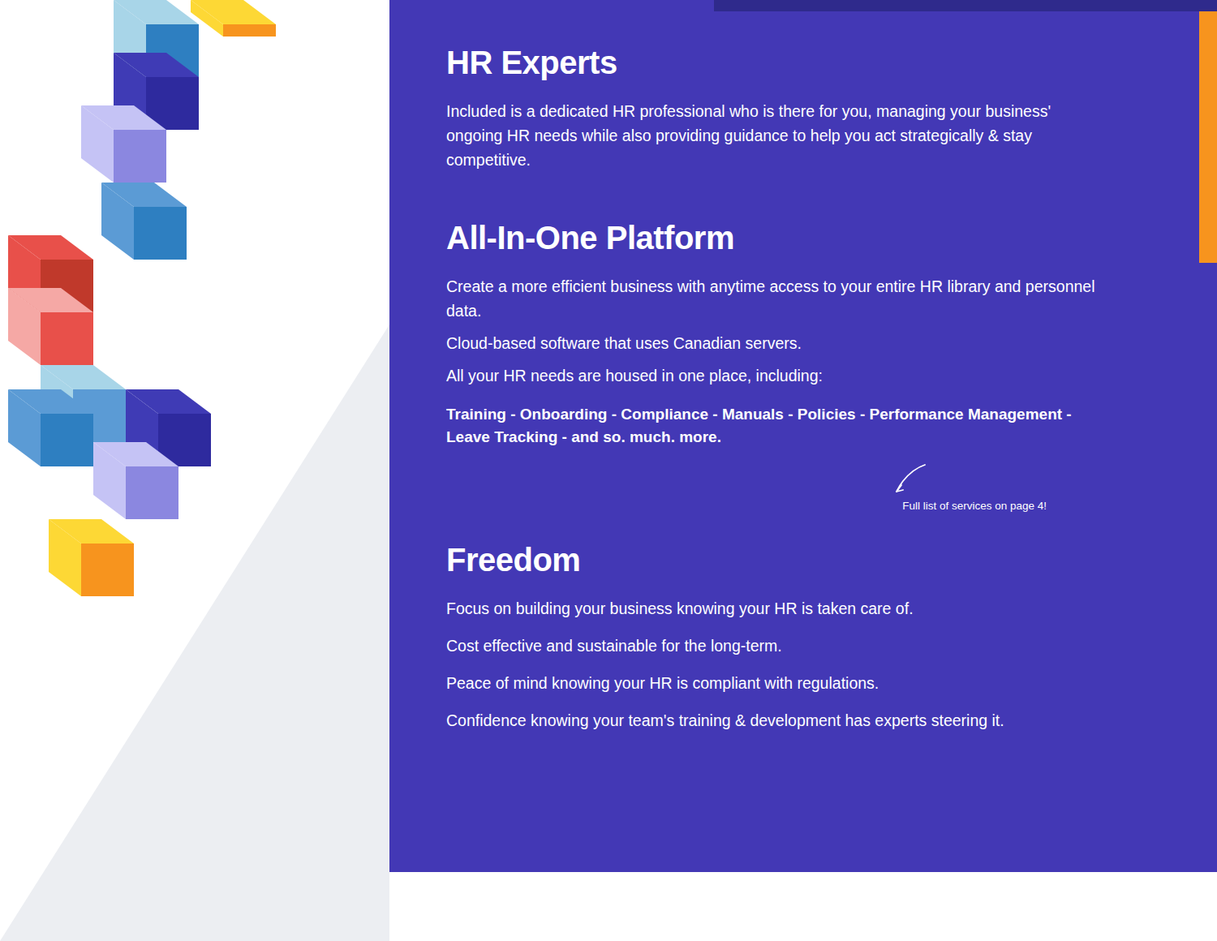HR Experts
Included is a dedicated HR professional who is there for you, managing your business' ongoing HR needs while also providing guidance to help you act strategically & stay competitive.
All-In-One Platform
Create a more efficient business with anytime access to your entire HR library and personnel data.
Cloud-based software that uses Canadian servers.
All your HR needs are housed in one place, including:
Training - Onboarding - Compliance - Manuals - Policies - Performance Management - Leave Tracking - and so. much. more.
Full list of services on page 4!
Freedom
Focus on building your business knowing your HR is taken care of.
Cost effective and sustainable for the long-term.
Peace of mind knowing your HR is compliant with regulations.
Confidence knowing your team's training & development has experts steering it.